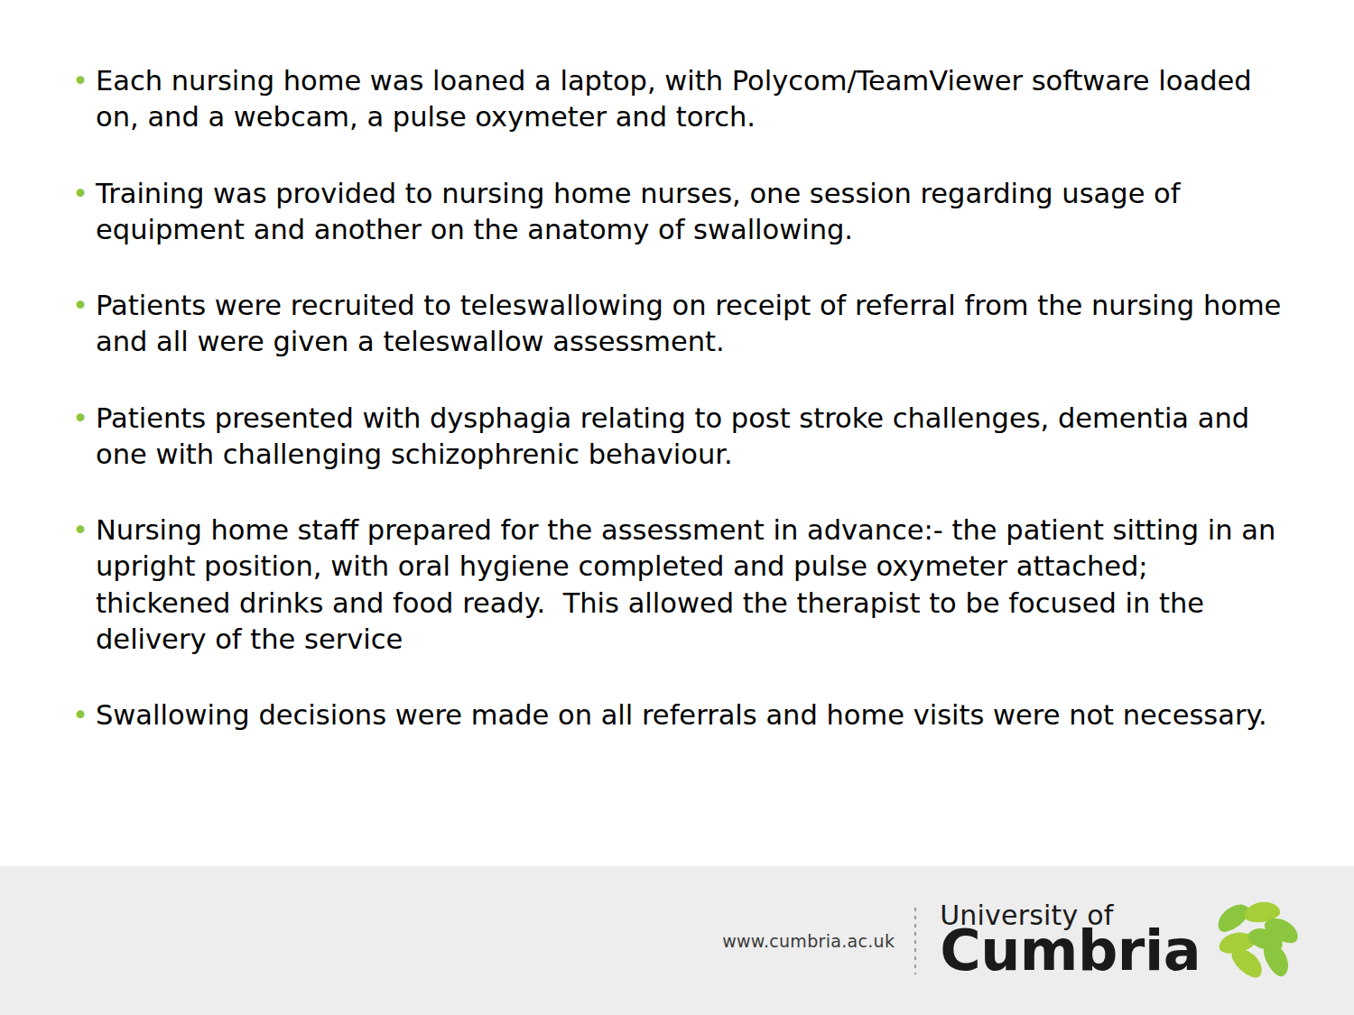Each nursing home was loaned a laptop, with Polycom/TeamViewer software loaded on, and a webcam, a pulse oxymeter and torch.
Training was provided to nursing home nurses, one session regarding usage of equipment and another on the anatomy of swallowing.
Patients were recruited to teleswallowing on receipt of referral from the nursing home and all were given a teleswallow assessment.
Patients presented with dysphagia relating to post stroke challenges, dementia and one with challenging schizophrenic behaviour.
Nursing home staff prepared for the assessment in advance:- the patient sitting in an upright position, with oral hygiene completed and pulse oxymeter attached; thickened drinks and food ready. This allowed the therapist to be focused in the delivery of the service
Swallowing decisions were made on all referrals and home visits were not necessary.
www.cumbria.ac.uk
University of Cumbria